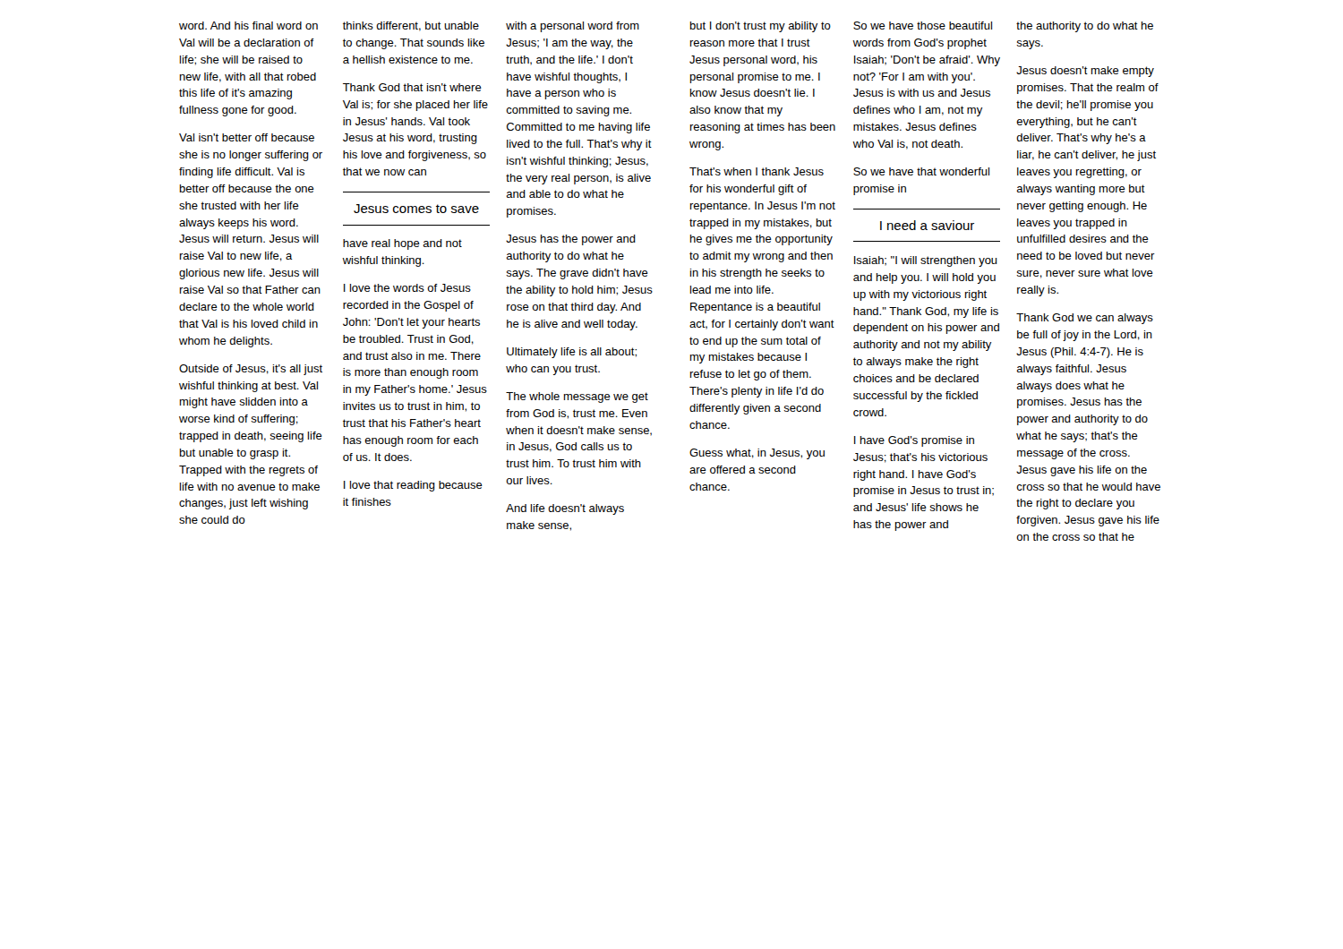word. And his final word on Val will be a declaration of life; she will be raised to new life, with all that robed this life of it's amazing fullness gone for good.
Val isn't better off because she is no longer suffering or finding life difficult. Val is better off because the one she trusted with her life always keeps his word. Jesus will return. Jesus will raise Val to new life, a glorious new life. Jesus will raise Val so that Father can declare to the whole world that Val is his loved child in whom he delights.
Outside of Jesus, it's all just wishful thinking at best. Val might have slidden into a worse kind of suffering; trapped in death, seeing life but unable to grasp it. Trapped with the regrets of life with no avenue to make changes, just left wishing she could do
thinks different, but unable to change. That sounds like a hellish existence to me.
Thank God that isn't where Val is; for she placed her life in Jesus' hands. Val took Jesus at his word, trusting his love and forgiveness, so that we now can
Jesus comes to save
have real hope and not wishful thinking.
I love the words of Jesus recorded in the Gospel of John: 'Don't let your hearts be troubled. Trust in God, and trust also in me. There is more than enough room in my Father's home.' Jesus invites us to trust in him, to trust that his Father's heart has enough room for each of us. It does.
I love that reading because it finishes
with a personal word from Jesus; 'I am the way, the truth, and the life.' I don't have wishful thoughts, I have a person who is committed to saving me. Committed to me having life lived to the full. That's why it isn't wishful thinking; Jesus, the very real person, is alive and able to do what he promises.
Jesus has the power and authority to do what he says. The grave didn't have the ability to hold him; Jesus rose on that third day. And he is alive and well today.
Ultimately life is all about; who can you trust.
The whole message we get from God is, trust me. Even when it doesn't make sense, in Jesus, God calls us to trust him. To trust him with our lives.
And life doesn't always make sense,
but I don't trust my ability to reason more that I trust Jesus personal word, his personal promise to me. I know Jesus doesn't lie. I also know that my reasoning at times has been wrong.
That's when I thank Jesus for his wonderful gift of repentance. In Jesus I'm not trapped in my mistakes, but he gives me the opportunity to admit my wrong and then in his strength he seeks to lead me into life. Repentance is a beautiful act, for I certainly don't want to end up the sum total of my mistakes because I refuse to let go of them. There's plenty in life I'd do differently given a second chance.
Guess what, in Jesus, you are offered a second chance.
So we have those beautiful words from God's prophet Isaiah; 'Don't be afraid'. Why not? 'For I am with you'. Jesus is with us and Jesus defines who I am, not my mistakes. Jesus defines who Val is, not death.
So we have that wonderful promise in
I need a saviour
Isaiah; "I will strengthen you and help you. I will hold you up with my victorious right hand." Thank God, my life is dependent on his power and authority and not my ability to always make the right choices and be declared successful by the fickled crowd.
I have God's promise in Jesus; that's his victorious right hand. I have God's promise in Jesus to trust in; and Jesus' life shows he has the power and
the authority to do what he says.
Jesus doesn't make empty promises. That the realm of the devil; he'll promise you everything, but he can't deliver. That's why he's a liar, he can't deliver, he just leaves you regretting, or always wanting more but never getting enough. He leaves you trapped in unfulfilled desires and the need to be loved but never sure, never sure what love really is.
Thank God we can always be full of joy in the Lord, in Jesus (Phil. 4:4-7). He is always faithful. Jesus always does what he promises. Jesus has the power and authority to do what he says; that's the message of the cross. Jesus gave his life on the cross so that he would have the right to declare you forgiven. Jesus gave his life on the cross so that he